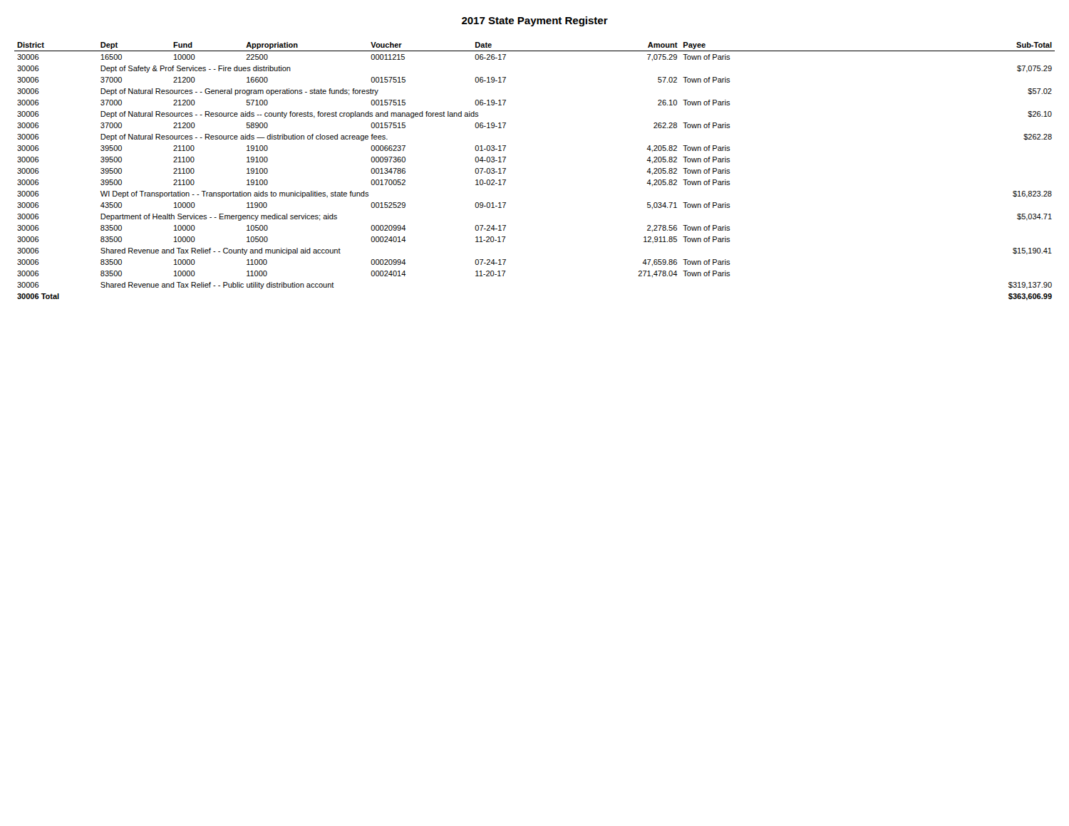2017 State Payment Register
| District | Dept | Fund | Appropriation | Voucher | Date | Amount | Payee | Sub-Total |
| --- | --- | --- | --- | --- | --- | --- | --- | --- |
| 30006 | 16500 | 10000 | 22500 | 00011215 | 06-26-17 | 7,075.29 | Town of Paris | |
| 30006 | Dept of Safety & Prof Services - - Fire dues distribution | | | $7,075.29 |
| 30006 | 37000 | 21200 | 16600 | 00157515 | 06-19-17 | 57.02 | Town of Paris | |
| 30006 | Dept of Natural Resources - - General program operations - state funds; forestry | | | $57.02 |
| 30006 | 37000 | 21200 | 57100 | 00157515 | 06-19-17 | 26.10 | Town of Paris | |
| 30006 | Dept of Natural Resources - - Resource aids -- county forests, forest croplands and managed forest land aids | | | $26.10 |
| 30006 | 37000 | 21200 | 58900 | 00157515 | 06-19-17 | 262.28 | Town of Paris | |
| 30006 | Dept of Natural Resources - - Resource aids — distribution of closed acreage fees. | | | $262.28 |
| 30006 | 39500 | 21100 | 19100 | 00066237 | 01-03-17 | 4,205.82 | Town of Paris | |
| 30006 | 39500 | 21100 | 19100 | 00097360 | 04-03-17 | 4,205.82 | Town of Paris | |
| 30006 | 39500 | 21100 | 19100 | 00134786 | 07-03-17 | 4,205.82 | Town of Paris | |
| 30006 | 39500 | 21100 | 19100 | 00170052 | 10-02-17 | 4,205.82 | Town of Paris | |
| 30006 | WI Dept of Transportation - - Transportation aids to municipalities, state funds | | | $16,823.28 |
| 30006 | 43500 | 10000 | 11900 | 00152529 | 09-01-17 | 5,034.71 | Town of Paris | |
| 30006 | Department of Health Services - - Emergency medical services; aids | | | $5,034.71 |
| 30006 | 83500 | 10000 | 10500 | 00020994 | 07-24-17 | 2,278.56 | Town of Paris | |
| 30006 | 83500 | 10000 | 10500 | 00024014 | 11-20-17 | 12,911.85 | Town of Paris | |
| 30006 | Shared Revenue and Tax Relief - - County and municipal aid account | | | $15,190.41 |
| 30006 | 83500 | 10000 | 11000 | 00020994 | 07-24-17 | 47,659.86 | Town of Paris | |
| 30006 | 83500 | 10000 | 11000 | 00024014 | 11-20-17 | 271,478.04 | Town of Paris | |
| 30006 | Shared Revenue and Tax Relief - - Public utility distribution account | | | $319,137.90 |
| 30006 Total | | $363,606.99 |